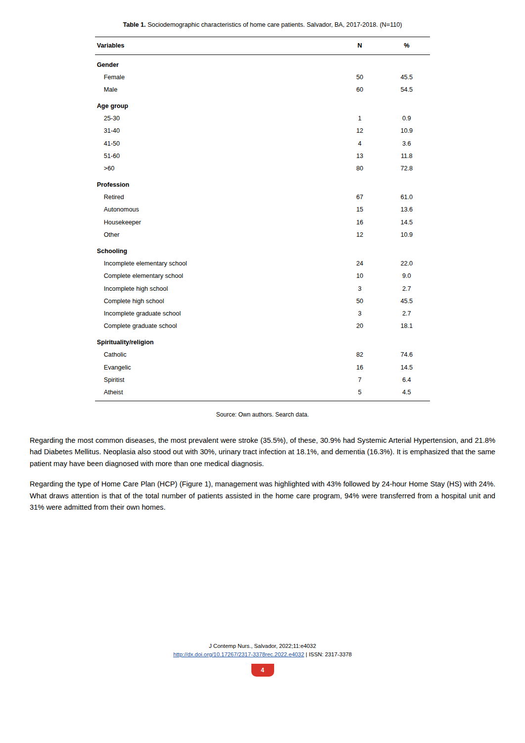Table 1. Sociodemographic characteristics of home care patients. Salvador, BA, 2017-2018. (N=110)
| Variables | N | % |
| --- | --- | --- |
| Gender | | |
| Female | 50 | 45.5 |
| Male | 60 | 54.5 |
| Age group | | |
| 25-30 | 1 | 0.9 |
| 31-40 | 12 | 10.9 |
| 41-50 | 4 | 3.6 |
| 51-60 | 13 | 11.8 |
| >60 | 80 | 72.8 |
| Profession | | |
| Retired | 67 | 61.0 |
| Autonomous | 15 | 13.6 |
| Housekeeper | 16 | 14.5 |
| Other | 12 | 10.9 |
| Schooling | | |
| Incomplete elementary school | 24 | 22.0 |
| Complete elementary school | 10 | 9.0 |
| Incomplete high school | 3 | 2.7 |
| Complete high school | 50 | 45.5 |
| Incomplete graduate school | 3 | 2.7 |
| Complete graduate school | 20 | 18.1 |
| Spirituality/religion | | |
| Catholic | 82 | 74.6 |
| Evangelic | 16 | 14.5 |
| Spiritist | 7 | 6.4 |
| Atheist | 5 | 4.5 |
Source: Own authors. Search data.
Regarding the most common diseases, the most prevalent were stroke (35.5%), of these, 30.9% had Systemic Arterial Hypertension, and 21.8% had Diabetes Mellitus. Neoplasia also stood out with 30%, urinary tract infection at 18.1%, and dementia (16.3%). It is emphasized that the same patient may have been diagnosed with more than one medical diagnosis.
Regarding the type of Home Care Plan (HCP) (Figure 1), management was highlighted with 43% followed by 24-hour Home Stay (HS) with 24%. What draws attention is that of the total number of patients assisted in the home care program, 94% were transferred from a hospital unit and 31% were admitted from their own homes.
J Contemp Nurs., Salvador, 2022;11:e4032
http://dx.doi.org/10.17267/2317-3378rec.2022.e4032 | ISSN: 2317-3378
4